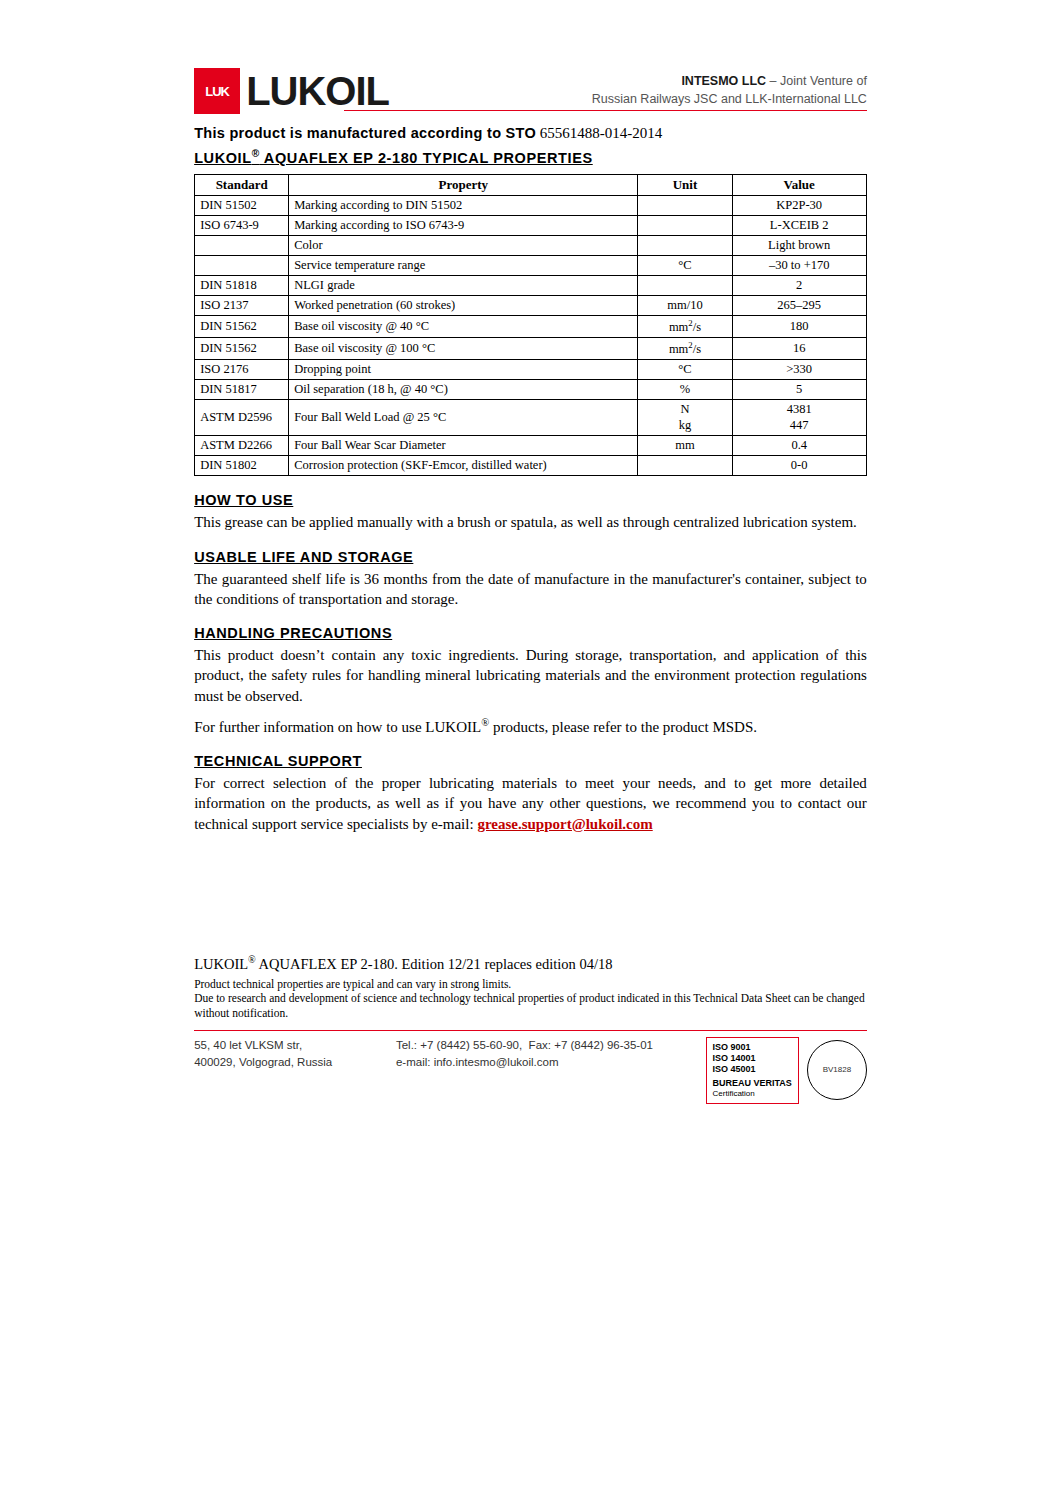LUK
LUKOIL
INTESMO LLC – Joint Venture of
Russian Railways JSC and LLK-International LLC
This product is manufactured according to STO 65561488-014-2014
LUKOIL® AQUAFLEX EP 2-180 TYPICAL PROPERTIES
| Standard | Property | Unit | Value |
| --- | --- | --- | --- |
| DIN 51502 | Marking according to DIN 51502 | | KP2P-30 |
| ISO 6743-9 | Marking according to ISO 6743-9 | | L-XCEIB 2 |
| | Color | | Light brown |
| | Service temperature range | °C | –30 to +170 |
| DIN 51818 | NLGI grade | | 2 |
| ISO 2137 | Worked penetration (60 strokes) | mm/10 | 265–295 |
| DIN 51562 | Base oil viscosity @ 40 °C | mm 2 /s | 180 |
| DIN 51562 | Base oil viscosity @ 100 °C | mm 2 /s | 16 |
| ISO 2176 | Dropping point | °C | >330 |
| DIN 51817 | Oil separation (18 h, @ 40 °C) | % | 5 |
| ASTM D2596 | Four Ball Weld Load @ 25 °C | N kg | 4381 447 |
| ASTM D2266 | Four Ball Wear Scar Diameter | mm | 0.4 |
| DIN 51802 | Corrosion protection (SKF-Emcor, distilled water) | | 0-0 |
How to use
This grease can be applied manually with a brush or spatula, as well as through centralized lubrication system.
Usable life and storage
The guaranteed shelf life is 36 months from the date of manufacture in the manufacturer's container, subject to the conditions of transportation and storage.
Handling precautions
This product doesn’t contain any toxic ingredients. During storage, transportation, and application of this product, the safety rules for handling mineral lubricating materials and the environment protection regulations must be observed.
For further information on how to use LUKOIL® products, please refer to the product MSDS.
Technical support
For correct selection of the proper lubricating materials to meet your needs, and to get more detailed information on the products, as well as if you have any other questions, we recommend you to contact our technical support service specialists by e-mail: grease.support@lukoil.com
LUKOIL® AQUAFLEX EP 2-180. Edition 12/21 replaces edition 04/18
Product technical properties are typical and can vary in strong limits.
Due to research and development of science and technology technical properties of product indicated in this Technical Data Sheet can be changed without notification.
55, 40 let VLKSM str,
400029, Volgograd, Russia
Tel.: +7 (8442) 55-60-90, Fax: +7 (8442) 96-35-01
e-mail: info.intesmo@lukoil.com
ISO 9001
ISO 14001
ISO 45001
BUREAU VERITASCertification
BV 1828